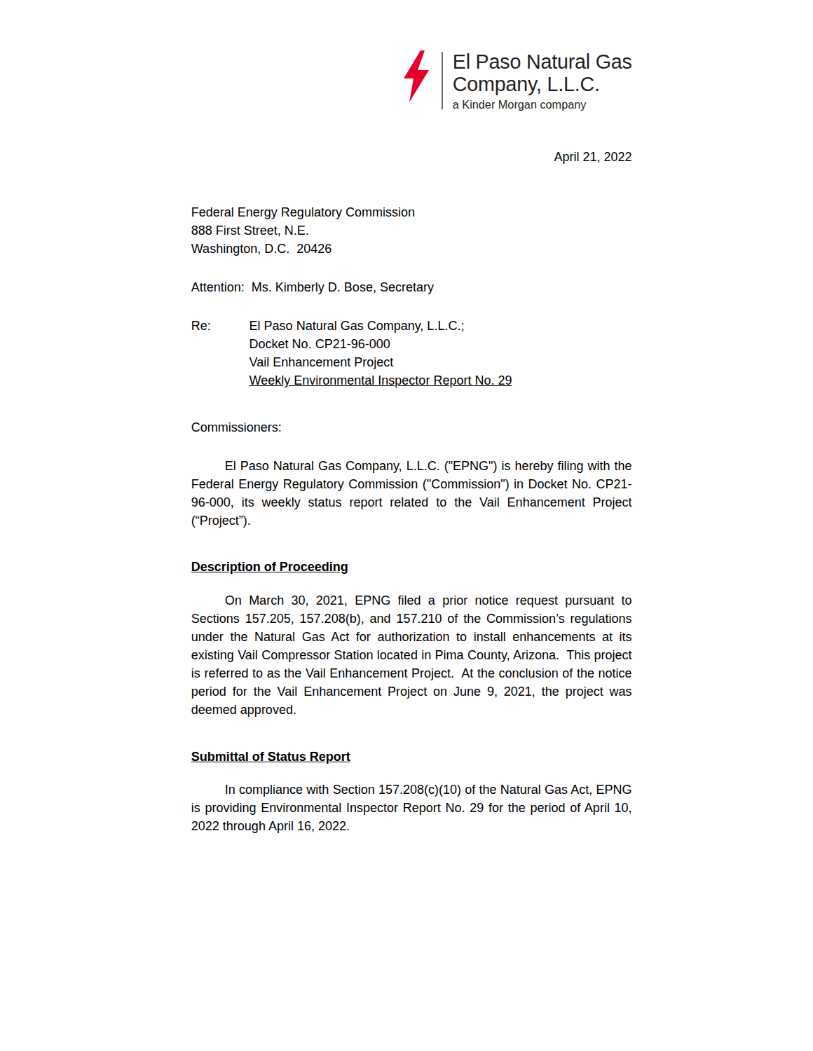El Paso Natural Gas Company, L.L.C. a Kinder Morgan company
April 21, 2022
Federal Energy Regulatory Commission
888 First Street, N.E.
Washington, D.C. 20426
Attention: Ms. Kimberly D. Bose, Secretary
Re:
El Paso Natural Gas Company, L.L.C.;
Docket No. CP21-96-000
Vail Enhancement Project
Weekly Environmental Inspector Report No. 29
Commissioners:
El Paso Natural Gas Company, L.L.C. ("EPNG") is hereby filing with the Federal Energy Regulatory Commission ("Commission") in Docket No. CP21-96-000, its weekly status report related to the Vail Enhancement Project (“Project”).
Description of Proceeding
On March 30, 2021, EPNG filed a prior notice request pursuant to Sections 157.205, 157.208(b), and 157.210 of the Commission’s regulations under the Natural Gas Act for authorization to install enhancements at its existing Vail Compressor Station located in Pima County, Arizona. This project is referred to as the Vail Enhancement Project. At the conclusion of the notice period for the Vail Enhancement Project on June 9, 2021, the project was deemed approved.
Submittal of Status Report
In compliance with Section 157.208(c)(10) of the Natural Gas Act, EPNG is providing Environmental Inspector Report No. 29 for the period of April 10, 2022 through April 16, 2022.